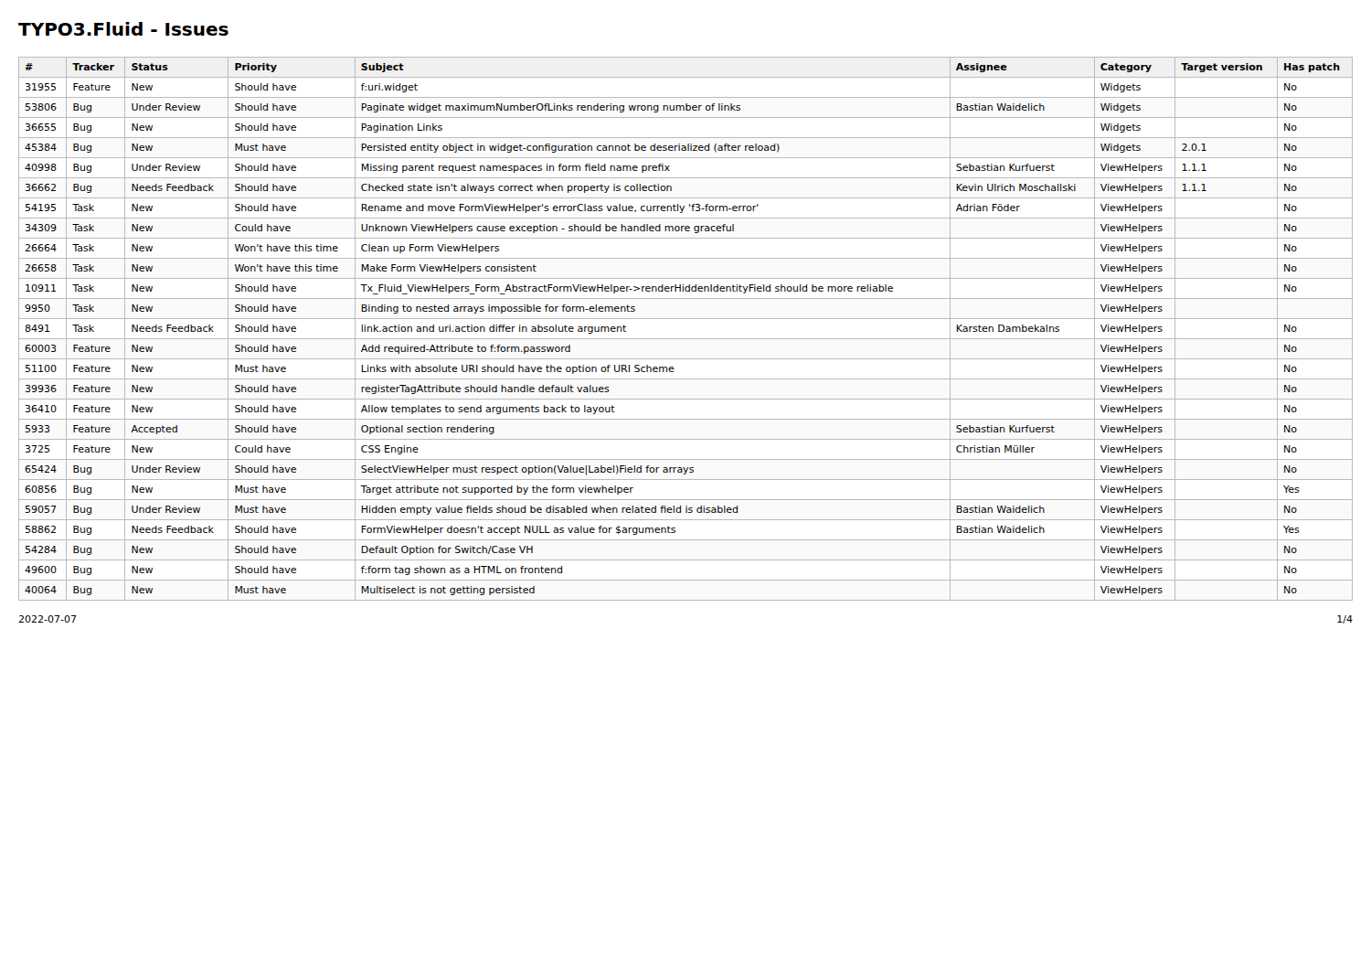TYPO3.Fluid - Issues
List of issues
| # | Tracker | Status | Priority | Subject | Assignee | Category | Target version | Has patch |
| --- | --- | --- | --- | --- | --- | --- | --- | --- |
| 31955 | Feature | New | Should have | f:uri.widget | | Widgets | | No |
| 53806 | Bug | Under Review | Should have | Paginate widget maximumNumberOfLinks rendering wrong number of links | Bastian Waidelich | Widgets | | No |
| 36655 | Bug | New | Should have | Pagination Links | | Widgets | | No |
| 45384 | Bug | New | Must have | Persisted entity object in widget-configuration cannot be deserialized (after reload) | | Widgets | 2.0.1 | No |
| 40998 | Bug | Under Review | Should have | Missing parent request namespaces in form field name prefix | Sebastian Kurfuerst | ViewHelpers | 1.1.1 | No |
| 36662 | Bug | Needs Feedback | Should have | Checked state isn't always correct when property is collection | Kevin Ulrich Moschallski | ViewHelpers | 1.1.1 | No |
| 54195 | Task | New | Should have | Rename and move FormViewHelper's errorClass value, currently 'f3-form-error' | Adrian Föder | ViewHelpers | | No |
| 34309 | Task | New | Could have | Unknown ViewHelpers cause exception - should be handled more graceful | | ViewHelpers | | No |
| 26664 | Task | New | Won't have this time | Clean up Form ViewHelpers | | ViewHelpers | | No |
| 26658 | Task | New | Won't have this time | Make Form ViewHelpers consistent | | ViewHelpers | | No |
| 10911 | Task | New | Should have | Tx_Fluid_ViewHelpers_Form_AbstractFormViewHelper->renderHiddenIdentityField should be more reliable | | ViewHelpers | | No |
| 9950 | Task | New | Should have | Binding to nested arrays impossible for form-elements | | ViewHelpers | | |
| 8491 | Task | Needs Feedback | Should have | link.action and uri.action differ in absolute argument | Karsten Dambekalns | ViewHelpers | | No |
| 60003 | Feature | New | Should have | Add required-Attribute to f:form.password | | ViewHelpers | | No |
| 51100 | Feature | New | Must have | Links with absolute URI should have the option of URI Scheme | | ViewHelpers | | No |
| 39936 | Feature | New | Should have | registerTagAttribute should handle default values | | ViewHelpers | | No |
| 36410 | Feature | New | Should have | Allow templates to send arguments back to layout | | ViewHelpers | | No |
| 5933 | Feature | Accepted | Should have | Optional section rendering | Sebastian Kurfuerst | ViewHelpers | | No |
| 3725 | Feature | New | Could have | CSS Engine | Christian Müller | ViewHelpers | | No |
| 65424 | Bug | Under Review | Should have | SelectViewHelper must respect option(Value/Label)Field for arrays | | ViewHelpers | | No |
| 60856 | Bug | New | Must have | Target attribute not supported by the form viewhelper | | ViewHelpers | | Yes |
| 59057 | Bug | Under Review | Must have | Hidden empty value fields shoud be disabled when related field is disabled | Bastian Waidelich | ViewHelpers | | No |
| 58862 | Bug | Needs Feedback | Should have | FormViewHelper doesn't accept NULL as value for $arguments | Bastian Waidelich | ViewHelpers | | Yes |
| 54284 | Bug | New | Should have | Default Option for Switch/Case VH | | ViewHelpers | | No |
| 49600 | Bug | New | Should have | f:form tag shown as a HTML on frontend | | ViewHelpers | | No |
| 40064 | Bug | New | Must have | Multiselect is not getting persisted | | ViewHelpers | | No |
2022-07-07 1/4